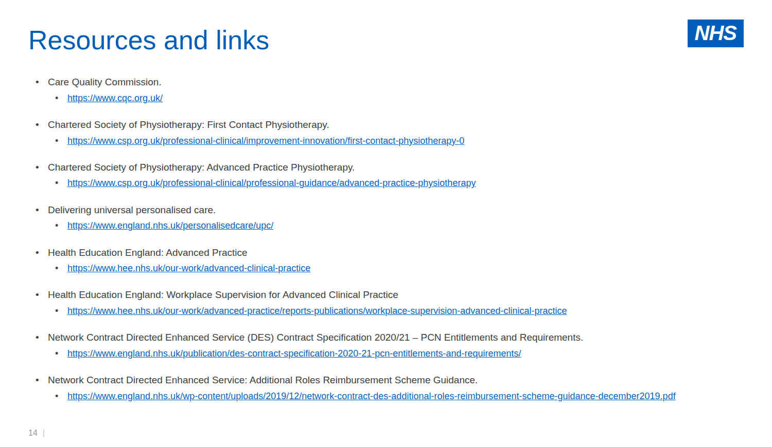NHS
Resources and links
Care Quality Commission.
https://www.cqc.org.uk/
Chartered Society of Physiotherapy: First Contact Physiotherapy.
https://www.csp.org.uk/professional-clinical/improvement-innovation/first-contact-physiotherapy-0
Chartered Society of Physiotherapy: Advanced Practice Physiotherapy.
https://www.csp.org.uk/professional-clinical/professional-guidance/advanced-practice-physiotherapy
Delivering universal personalised care.
https://www.england.nhs.uk/personalisedcare/upc/
Health Education England: Advanced Practice
https://www.hee.nhs.uk/our-work/advanced-clinical-practice
Health Education England: Workplace Supervision for Advanced Clinical Practice
https://www.hee.nhs.uk/our-work/advanced-practice/reports-publications/workplace-supervision-advanced-clinical-practice
Network Contract Directed Enhanced Service (DES) Contract Specification 2020/21 – PCN Entitlements and Requirements.
https://www.england.nhs.uk/publication/des-contract-specification-2020-21-pcn-entitlements-and-requirements/
Network Contract Directed Enhanced Service: Additional Roles Reimbursement Scheme Guidance.
https://www.england.nhs.uk/wp-content/uploads/2019/12/network-contract-des-additional-roles-reimbursement-scheme-guidance-december2019.pdf
14|